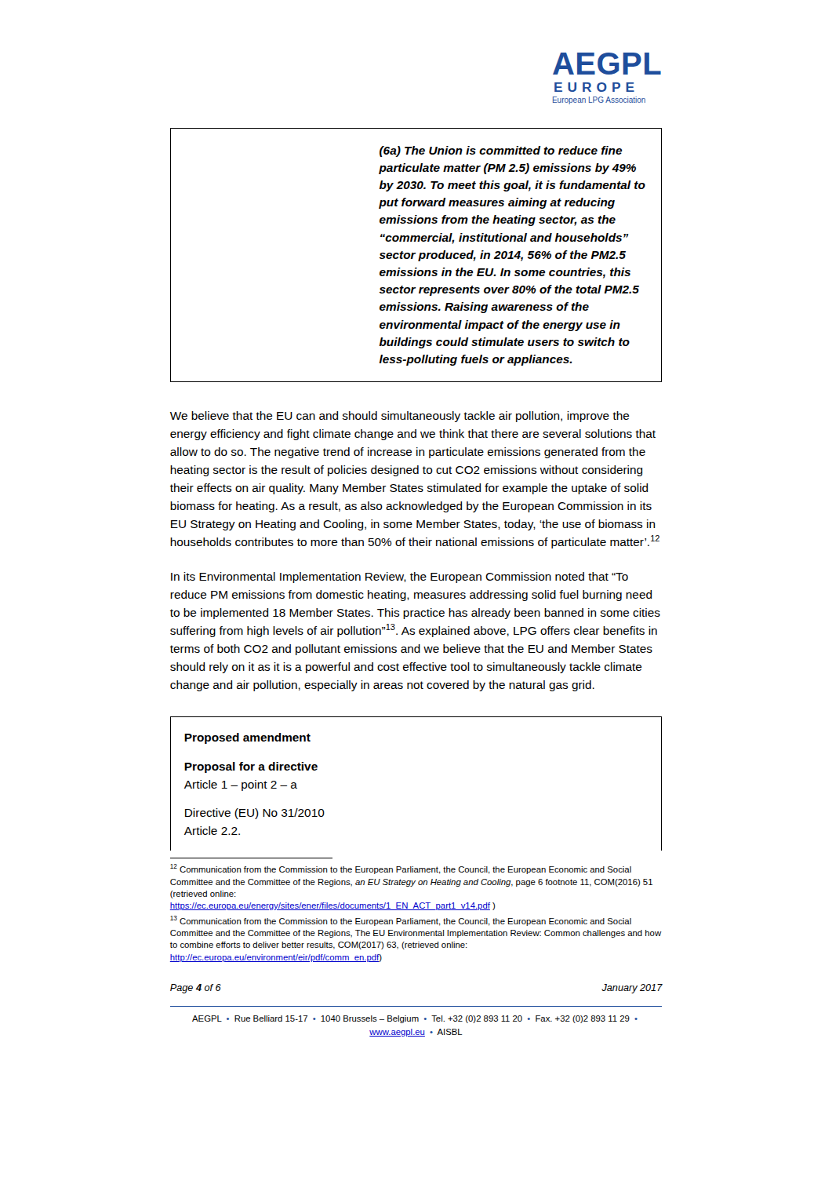AEGPL
EUROPE
European LPG Association
(6a) The Union is committed to reduce fine particulate matter (PM 2.5) emissions by 49% by 2030. To meet this goal, it is fundamental to put forward measures aiming at reducing emissions from the heating sector, as the “commercial, institutional and households” sector produced, in 2014, 56% of the PM2.5 emissions in the EU. In some countries, this sector represents over 80% of the total PM2.5 emissions. Raising awareness of the environmental impact of the energy use in buildings could stimulate users to switch to less-polluting fuels or appliances.
We believe that the EU can and should simultaneously tackle air pollution, improve the energy efficiency and fight climate change and we think that there are several solutions that allow to do so. The negative trend of increase in particulate emissions generated from the heating sector is the result of policies designed to cut CO2 emissions without considering their effects on air quality. Many Member States stimulated for example the uptake of solid biomass for heating. As a result, as also acknowledged by the European Commission in its EU Strategy on Heating and Cooling, in some Member States, today, ‘the use of biomass in households contributes to more than 50% of their national emissions of particulate matter’.12
In its Environmental Implementation Review, the European Commission noted that “To reduce PM emissions from domestic heating, measures addressing solid fuel burning need to be implemented 18 Member States. This practice has already been banned in some cities suffering from high levels of air pollution”13. As explained above, LPG offers clear benefits in terms of both CO2 and pollutant emissions and we believe that the EU and Member States should rely on it as it is a powerful and cost effective tool to simultaneously tackle climate change and air pollution, especially in areas not covered by the natural gas grid.
Proposed amendment
Proposal for a directive
Article 1 – point 2 – a
Directive (EU) No 31/2010
Article 2.2.
12 Communication from the Commission to the European Parliament, the Council, the European Economic and Social Committee and the Committee of the Regions, an EU Strategy on Heating and Cooling, page 6 footnote 11, COM(2016) 51 (retrieved online:
https://ec.europa.eu/energy/sites/ener/files/documents/1_EN_ACT_part1_v14.pdf )
13 Communication from the Commission to the European Parliament, the Council, the European Economic and Social Committee and the Committee of the Regions, The EU Environmental Implementation Review: Common challenges and how to combine efforts to deliver better results, COM(2017) 63, (retrieved online:
http://ec.europa.eu/environment/eir/pdf/comm_en.pdf)
Page 4 of 6
January 2017
AEGPL • Rue Belliard 15-17 • 1040 Brussels – Belgium • Tel. +32 (0)2 893 11 20 • Fax. +32 (0)2 893 11 29 • www.aegpl.eu • AISBL